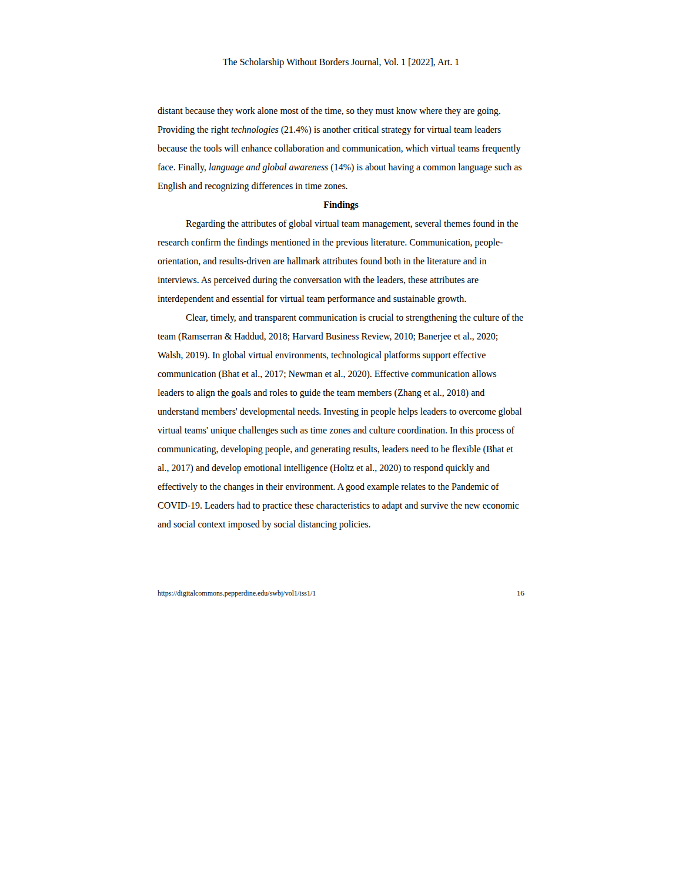The Scholarship Without Borders Journal, Vol. 1 [2022], Art. 1
distant because they work alone most of the time, so they must know where they are going. Providing the right technologies (21.4%) is another critical strategy for virtual team leaders because the tools will enhance collaboration and communication, which virtual teams frequently face. Finally, language and global awareness (14%) is about having a common language such as English and recognizing differences in time zones.
Findings
Regarding the attributes of global virtual team management, several themes found in the research confirm the findings mentioned in the previous literature. Communication, people-orientation, and results-driven are hallmark attributes found both in the literature and in interviews. As perceived during the conversation with the leaders, these attributes are interdependent and essential for virtual team performance and sustainable growth.
Clear, timely, and transparent communication is crucial to strengthening the culture of the team (Ramserran & Haddud, 2018; Harvard Business Review, 2010; Banerjee et al., 2020; Walsh, 2019). In global virtual environments, technological platforms support effective communication (Bhat et al., 2017; Newman et al., 2020). Effective communication allows leaders to align the goals and roles to guide the team members (Zhang et al., 2018) and understand members' developmental needs. Investing in people helps leaders to overcome global virtual teams' unique challenges such as time zones and culture coordination. In this process of communicating, developing people, and generating results, leaders need to be flexible (Bhat et al., 2017) and develop emotional intelligence (Holtz et al., 2020) to respond quickly and effectively to the changes in their environment. A good example relates to the Pandemic of COVID-19. Leaders had to practice these characteristics to adapt and survive the new economic and social context imposed by social distancing policies.
https://digitalcommons.pepperdine.edu/swbj/vol1/iss1/1 16